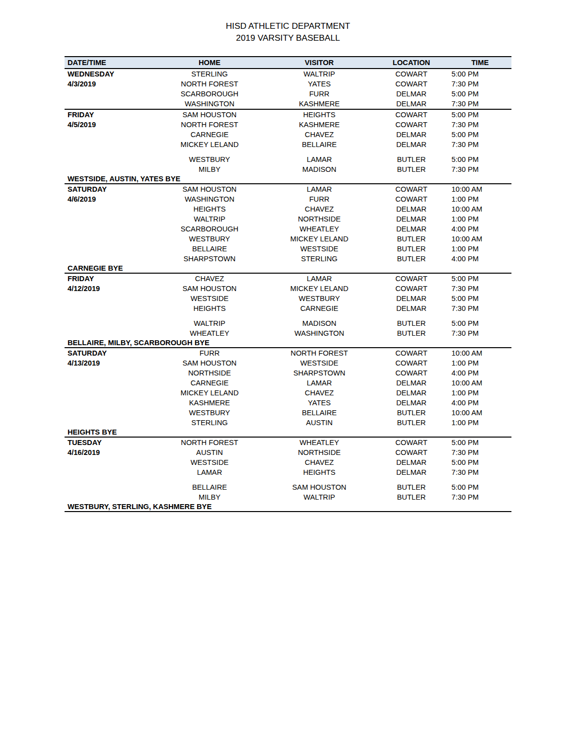HISD ATHLETIC DEPARTMENT
2019 VARSITY BASEBALL
| DATE/TIME | HOME | VISITOR | LOCATION | TIME |
| --- | --- | --- | --- | --- |
| WEDNESDAY | STERLING | WALTRIP | COWART | 5:00 PM |
| 4/3/2019 | NORTH FOREST | YATES | COWART | 7:30 PM |
| | SCARBOROUGH | FURR | DELMAR | 5:00 PM |
| | WASHINGTON | KASHMERE | DELMAR | 7:30 PM |
| FRIDAY | SAM HOUSTON | HEIGHTS | COWART | 5:00 PM |
| 4/5/2019 | NORTH FOREST | KASHMERE | COWART | 7:30 PM |
| | CARNEGIE | CHAVEZ | DELMAR | 5:00 PM |
| | MICKEY LELAND | BELLAIRE | DELMAR | 7:30 PM |
| | WESTBURY | LAMAR | BUTLER | 5:00 PM |
| | MILBY | MADISON | BUTLER | 7:30 PM |
| WESTSIDE, AUSTIN, YATES BYE |
| SATURDAY | SAM HOUSTON | LAMAR | COWART | 10:00 AM |
| 4/6/2019 | WASHINGTON | FURR | COWART | 1:00 PM |
| | HEIGHTS | CHAVEZ | DELMAR | 10:00 AM |
| | WALTRIP | NORTHSIDE | DELMAR | 1:00 PM |
| | SCARBOROUGH | WHEATLEY | DELMAR | 4:00 PM |
| | WESTBURY | MICKEY LELAND | BUTLER | 10:00 AM |
| | BELLAIRE | WESTSIDE | BUTLER | 1:00 PM |
| | SHARPSTOWN | STERLING | BUTLER | 4:00 PM |
| CARNEGIE BYE |
| FRIDAY | CHAVEZ | LAMAR | COWART | 5:00 PM |
| 4/12/2019 | SAM HOUSTON | MICKEY LELAND | COWART | 7:30 PM |
| | WESTSIDE | WESTBURY | DELMAR | 5:00 PM |
| | HEIGHTS | CARNEGIE | DELMAR | 7:30 PM |
| | WALTRIP | MADISON | BUTLER | 5:00 PM |
| | WHEATLEY | WASHINGTON | BUTLER | 7:30 PM |
| BELLAIRE, MILBY, SCARBOROUGH BYE |
| SATURDAY | FURR | NORTH FOREST | COWART | 10:00 AM |
| 4/13/2019 | SAM HOUSTON | WESTSIDE | COWART | 1:00 PM |
| | NORTHSIDE | SHARPSTOWN | COWART | 4:00 PM |
| | CARNEGIE | LAMAR | DELMAR | 10:00 AM |
| | MICKEY LELAND | CHAVEZ | DELMAR | 1:00 PM |
| | KASHMERE | YATES | DELMAR | 4:00 PM |
| | WESTBURY | BELLAIRE | BUTLER | 10:00 AM |
| | STERLING | AUSTIN | BUTLER | 1:00 PM |
| HEIGHTS BYE |
| TUESDAY | NORTH FOREST | WHEATLEY | COWART | 5:00 PM |
| 4/16/2019 | AUSTIN | NORTHSIDE | COWART | 7:30 PM |
| | WESTSIDE | CHAVEZ | DELMAR | 5:00 PM |
| | LAMAR | HEIGHTS | DELMAR | 7:30 PM |
| | BELLAIRE | SAM HOUSTON | BUTLER | 5:00 PM |
| | MILBY | WALTRIP | BUTLER | 7:30 PM |
| WESTBURY, STERLING, KASHMERE BYE |